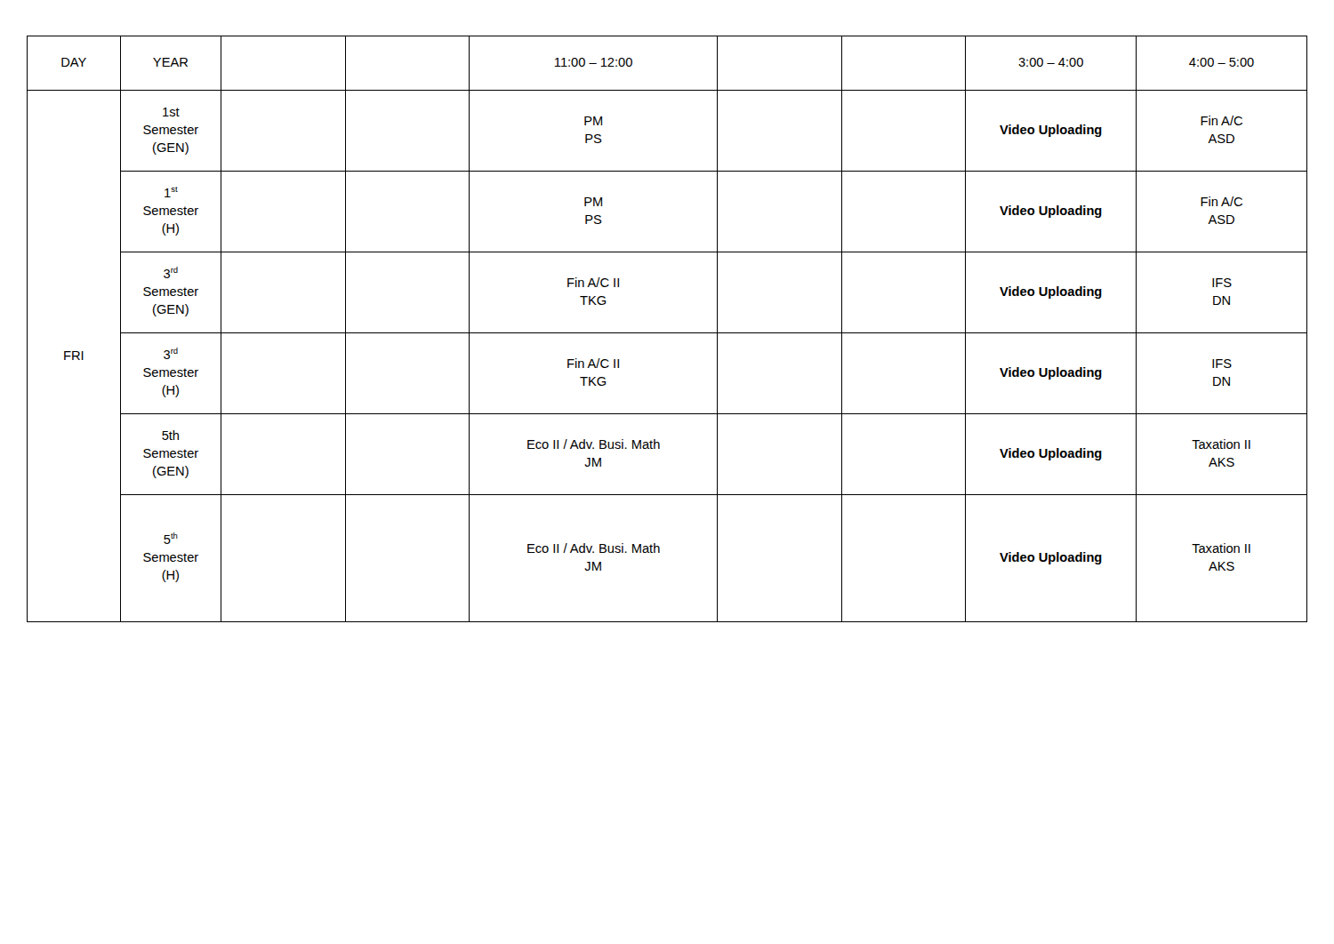| DAY | YEAR | | | 11:00 – 12:00 | | | 3:00 – 4:00 | 4:00 – 5:00 |
| FRI | 1st Semester (GEN) | | | PM PS | | | Video Uploading | Fin A/C ASD |
| 1 st Semester (H) | | | PM PS | | | Video Uploading | Fin A/C ASD |
| 3 rd Semester (GEN) | | | Fin A/C II TKG | | | Video Uploading | IFS DN |
| 3 rd Semester (H) | | | Fin A/C II TKG | | | Video Uploading | IFS DN |
| 5th Semester (GEN) | | | Eco II / Adv. Busi. Math JM | | | Video Uploading | Taxation II AKS |
| 5 th Semester (H) | | | Eco II / Adv. Busi. Math JM | | | Video Uploading | Taxation II AKS |